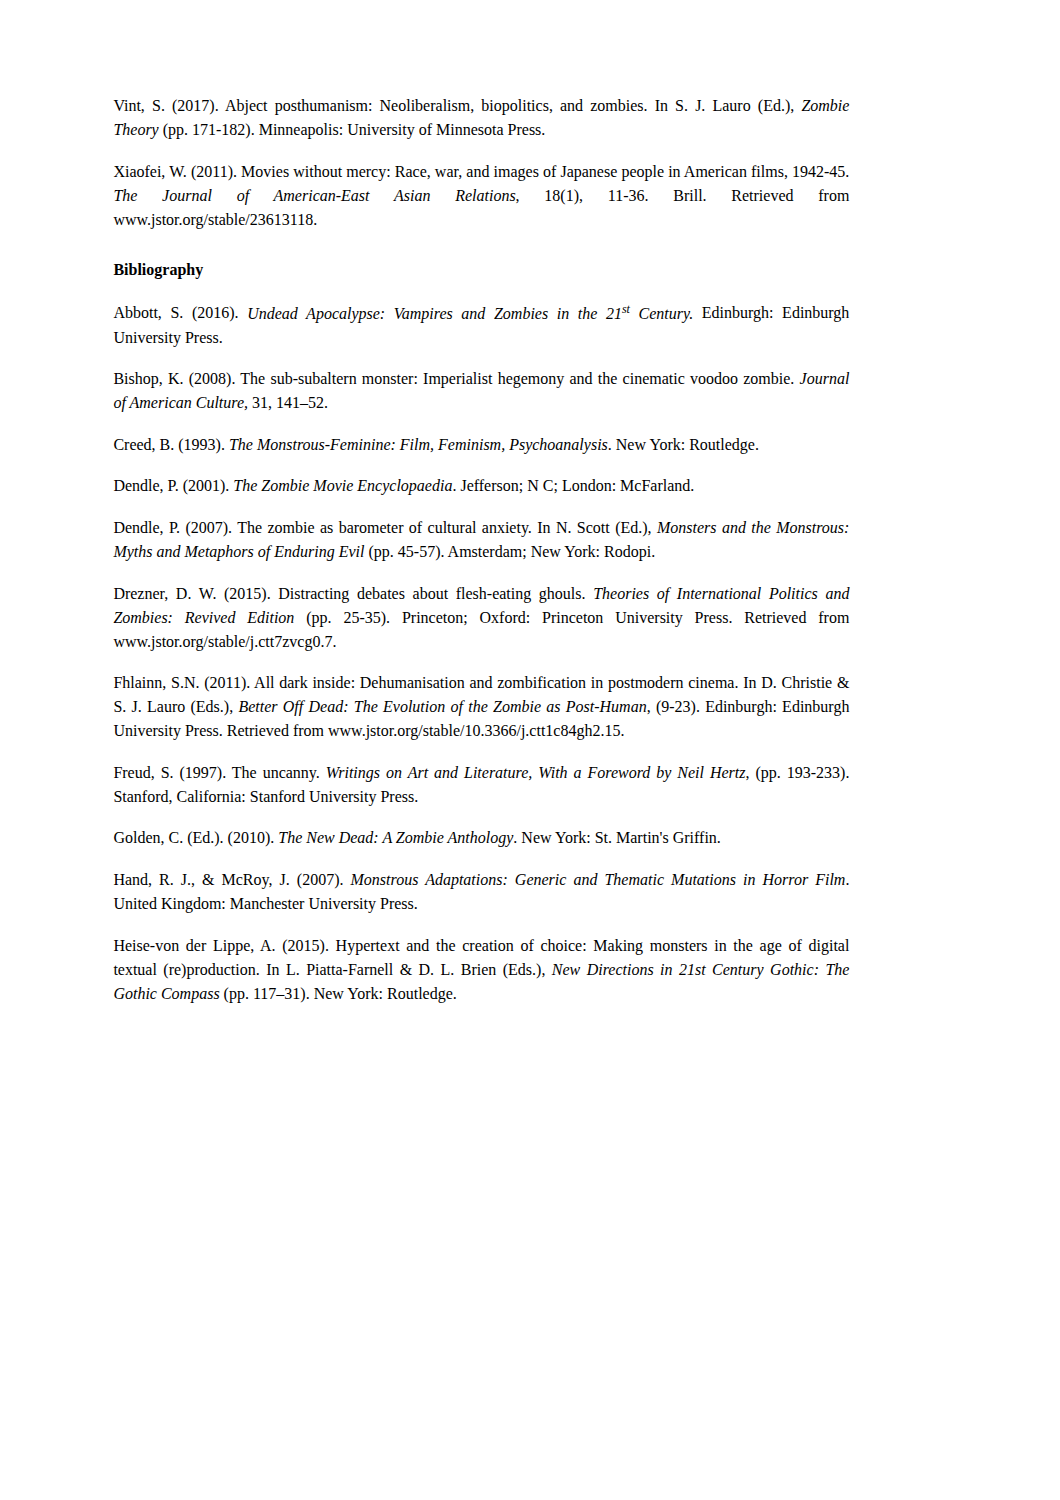Vint, S. (2017). Abject posthumanism: Neoliberalism, biopolitics, and zombies. In S. J. Lauro (Ed.), Zombie Theory (pp. 171-182). Minneapolis: University of Minnesota Press.
Xiaofei, W. (2011). Movies without mercy: Race, war, and images of Japanese people in American films, 1942-45. The Journal of American-East Asian Relations, 18(1), 11-36. Brill. Retrieved from www.jstor.org/stable/23613118.
Bibliography
Abbott, S. (2016). Undead Apocalypse: Vampires and Zombies in the 21st Century. Edinburgh: Edinburgh University Press.
Bishop, K. (2008). The sub-subaltern monster: Imperialist hegemony and the cinematic voodoo zombie. Journal of American Culture, 31, 141–52.
Creed, B. (1993). The Monstrous-Feminine: Film, Feminism, Psychoanalysis. New York: Routledge.
Dendle, P. (2001). The Zombie Movie Encyclopaedia. Jefferson; N C; London: McFarland.
Dendle, P. (2007). The zombie as barometer of cultural anxiety. In N. Scott (Ed.), Monsters and the Monstrous: Myths and Metaphors of Enduring Evil (pp. 45-57). Amsterdam; New York: Rodopi.
Drezner, D. W. (2015). Distracting debates about flesh-eating ghouls. Theories of International Politics and Zombies: Revived Edition (pp. 25-35). Princeton; Oxford: Princeton University Press. Retrieved from www.jstor.org/stable/j.ctt7zvcg0.7.
Fhlainn, S.N. (2011). All dark inside: Dehumanisation and zombification in postmodern cinema. In D. Christie & S. J. Lauro (Eds.), Better Off Dead: The Evolution of the Zombie as Post-Human, (9-23). Edinburgh: Edinburgh University Press. Retrieved from www.jstor.org/stable/10.3366/j.ctt1c84gh2.15.
Freud, S. (1997). The uncanny. Writings on Art and Literature, With a Foreword by Neil Hertz, (pp. 193-233). Stanford, California: Stanford University Press.
Golden, C. (Ed.). (2010). The New Dead: A Zombie Anthology. New York: St. Martin's Griffin.
Hand, R. J., & McRoy, J. (2007). Monstrous Adaptations: Generic and Thematic Mutations in Horror Film. United Kingdom: Manchester University Press.
Heise-von der Lippe, A. (2015). Hypertext and the creation of choice: Making monsters in the age of digital textual (re)production. In L. Piatta-Farnell & D. L. Brien (Eds.), New Directions in 21st Century Gothic: The Gothic Compass (pp. 117–31). New York: Routledge.